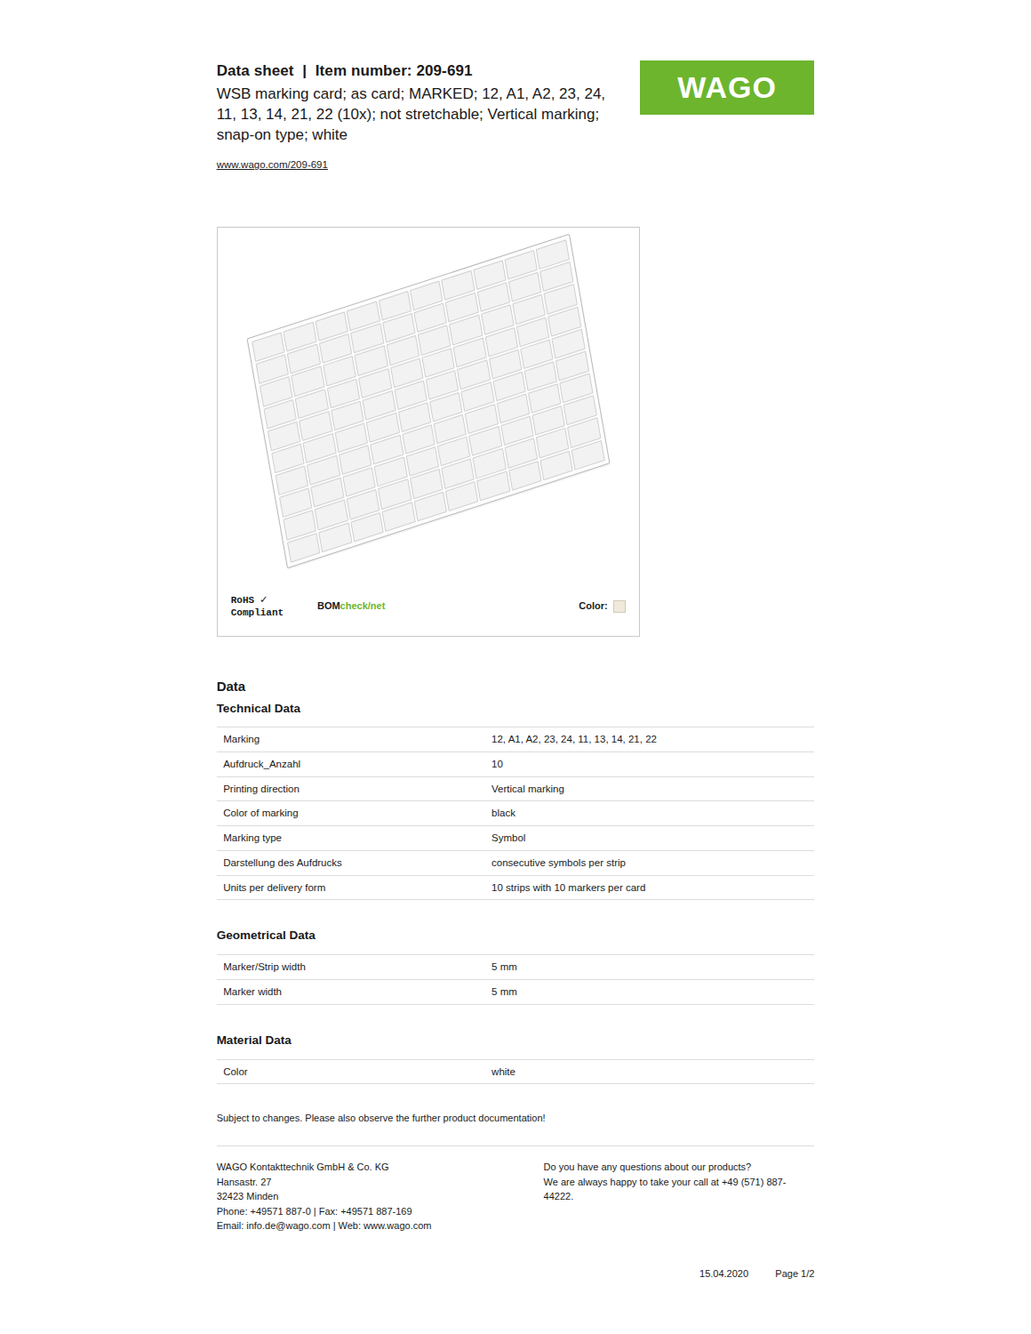Data sheet | Item number: 209-691
WSB marking card; as card; MARKED; 12, A1, A2, 23, 24, 11, 13, 14, 21, 22 (10x); not stretchable; Vertical marking; snap-on type; white
www.wago.com/209-691
WAGO
RoHS ✓
Compliant
BOM check/net
Color:
Data
Technical Data
| Marking | 12, A1, A2, 23, 24, 11, 13, 14, 21, 22 |
| Aufdruck_Anzahl | 10 |
| Printing direction | Vertical marking |
| Color of marking | black |
| Marking type | Symbol |
| Darstellung des Aufdrucks | consecutive symbols per strip |
| Units per delivery form | 10 strips with 10 markers per card |
Geometrical Data
| Marker/Strip width | 5 mm |
| Marker width | 5 mm |
Material Data
| Color | white |
Subject to changes. Please also observe the further product documentation!
WAGO Kontakttechnik GmbH & Co. KG
Hansastr. 27
32423 Minden
Phone: +49571 887-0 | Fax: +49571 887-169
Email: info.de@wago.com | Web: www.wago.com
Do you have any questions about our products?
We are always happy to take your call at +49 (571) 887-44222.
15.04.2020 Page 1/2